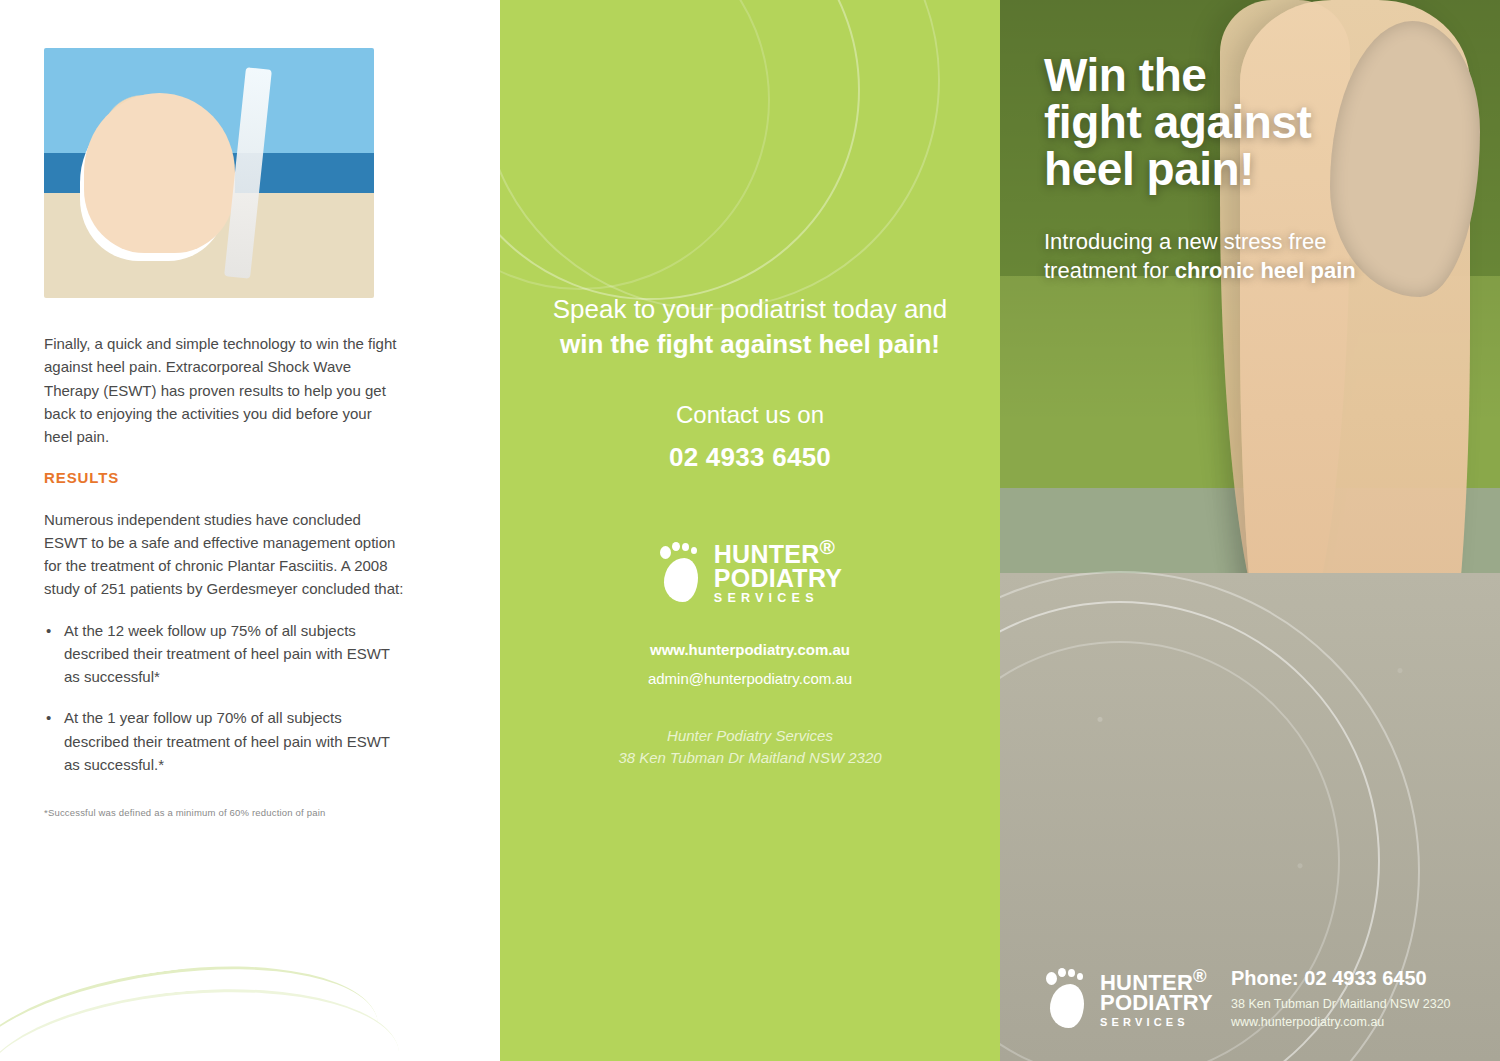Finally, a quick and simple technology to win the fight against heel pain. Extracorporeal Shock Wave Therapy (ESWT) has proven results to help you get back to enjoying the activities you did before your heel pain.
Results
Numerous independent studies have concluded ESWT to be a safe and effective management option for the treatment of chronic Plantar Fasciitis. A 2008 study of 251 patients by Gerdesmeyer concluded that:
At the 12 week follow up 75% of all subjects described their treatment of heel pain with ESWT as successful*
At the 1 year follow up 70% of all subjects described their treatment of heel pain with ESWT as successful.*
*Successful was defined as a minimum of 60% reduction of pain
Speak to your podiatrist today and win the fight against heel pain!
Contact us on
02 4933 6450
HUNTER® PODIATRY SERVICES
www.hunterpodiatry.com.au
admin@hunterpodiatry.com.au
Hunter Podiatry Services
38 Ken Tubman Dr Maitland NSW 2320
Win the
fight against
heel pain!
Introducing a new stress free treatment for chronic heel pain
HUNTER® PODIATRY SERVICES
Phone: 02 4933 6450
38 Ken Tubman Dr Maitland NSW 2320
www.hunterpodiatry.com.au